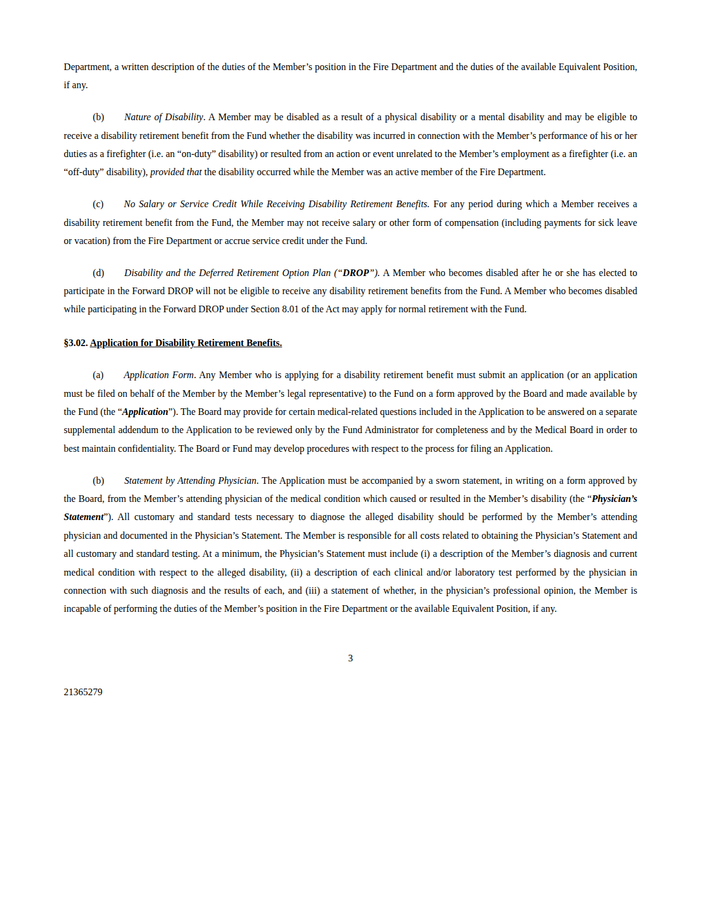Department, a written description of the duties of the Member’s position in the Fire Department and the duties of the available Equivalent Position, if any.
(b) Nature of Disability. A Member may be disabled as a result of a physical disability or a mental disability and may be eligible to receive a disability retirement benefit from the Fund whether the disability was incurred in connection with the Member’s performance of his or her duties as a firefighter (i.e. an “on-duty” disability) or resulted from an action or event unrelated to the Member’s employment as a firefighter (i.e. an “off-duty” disability), provided that the disability occurred while the Member was an active member of the Fire Department.
(c) No Salary or Service Credit While Receiving Disability Retirement Benefits. For any period during which a Member receives a disability retirement benefit from the Fund, the Member may not receive salary or other form of compensation (including payments for sick leave or vacation) from the Fire Department or accrue service credit under the Fund.
(d) Disability and the Deferred Retirement Option Plan (“DROP”). A Member who becomes disabled after he or she has elected to participate in the Forward DROP will not be eligible to receive any disability retirement benefits from the Fund. A Member who becomes disabled while participating in the Forward DROP under Section 8.01 of the Act may apply for normal retirement with the Fund.
§3.02. Application for Disability Retirement Benefits.
(a) Application Form. Any Member who is applying for a disability retirement benefit must submit an application (or an application must be filed on behalf of the Member by the Member’s legal representative) to the Fund on a form approved by the Board and made available by the Fund (the “Application”). The Board may provide for certain medical-related questions included in the Application to be answered on a separate supplemental addendum to the Application to be reviewed only by the Fund Administrator for completeness and by the Medical Board in order to best maintain confidentiality. The Board or Fund may develop procedures with respect to the process for filing an Application.
(b) Statement by Attending Physician. The Application must be accompanied by a sworn statement, in writing on a form approved by the Board, from the Member’s attending physician of the medical condition which caused or resulted in the Member’s disability (the “Physician’s Statement”). All customary and standard tests necessary to diagnose the alleged disability should be performed by the Member’s attending physician and documented in the Physician’s Statement. The Member is responsible for all costs related to obtaining the Physician’s Statement and all customary and standard testing. At a minimum, the Physician’s Statement must include (i) a description of the Member’s diagnosis and current medical condition with respect to the alleged disability, (ii) a description of each clinical and/or laboratory test performed by the physician in connection with such diagnosis and the results of each, and (iii) a statement of whether, in the physician’s professional opinion, the Member is incapable of performing the duties of the Member’s position in the Fire Department or the available Equivalent Position, if any.
3
21365279